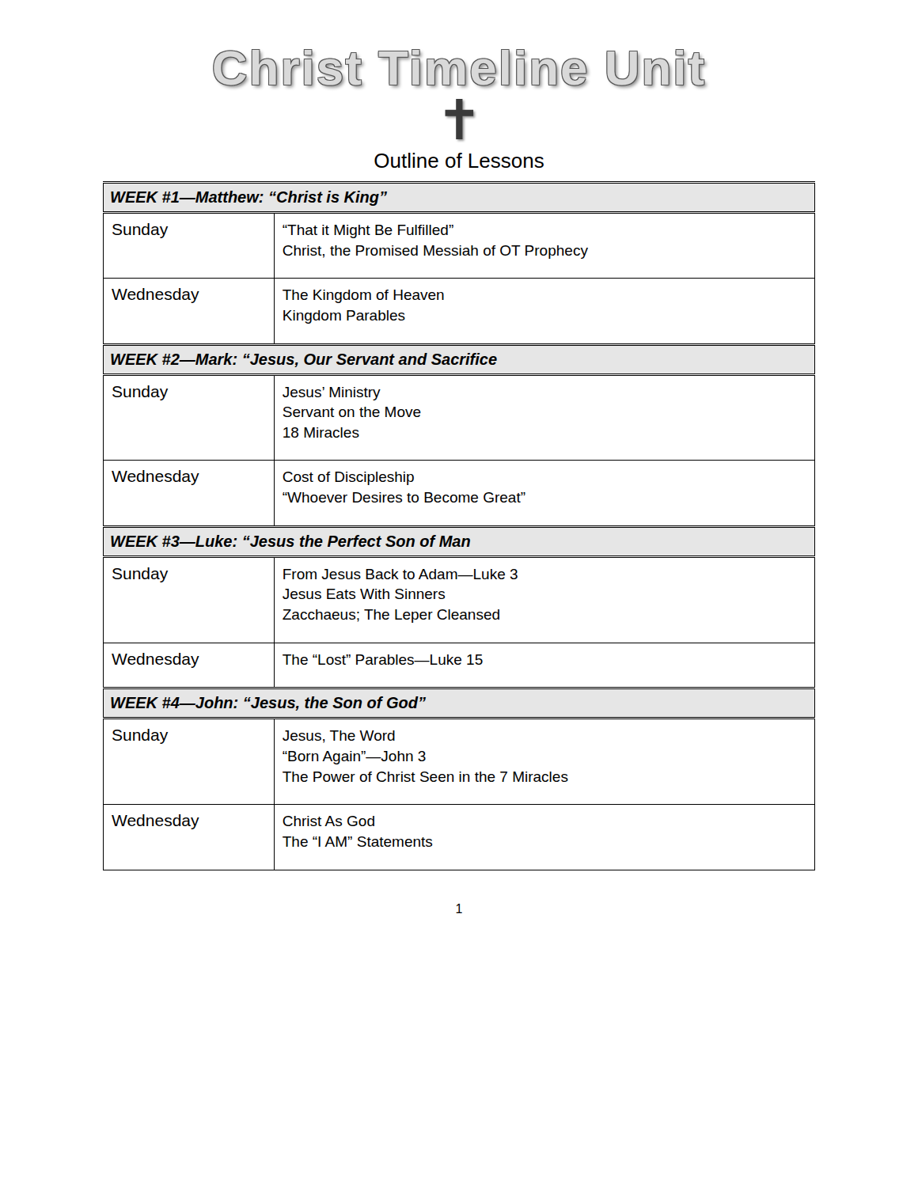Christ Timeline Unit
✝
Outline of Lessons
| WEEK #1—Matthew: “Christ is King” |
| Sunday | “That it Might Be Fulfilled” Christ, the Promised Messiah of OT Prophecy |
| Wednesday | The Kingdom of Heaven Kingdom Parables |
| WEEK #2—Mark: “Jesus, Our Servant and Sacrifice |
| Sunday | Jesus’ Ministry Servant on the Move 18 Miracles |
| Wednesday | Cost of Discipleship “Whoever Desires to Become Great” |
| WEEK #3—Luke: “Jesus the Perfect Son of Man |
| Sunday | From Jesus Back to Adam—Luke 3 Jesus Eats With Sinners Zacchaeus; The Leper Cleansed |
| Wednesday | The “Lost” Parables—Luke 15 |
| WEEK #4—John: “Jesus, the Son of God” |
| Sunday | Jesus, The Word “Born Again”—John 3 The Power of Christ Seen in the 7 Miracles |
| Wednesday | Christ As God The “I AM” Statements |
1